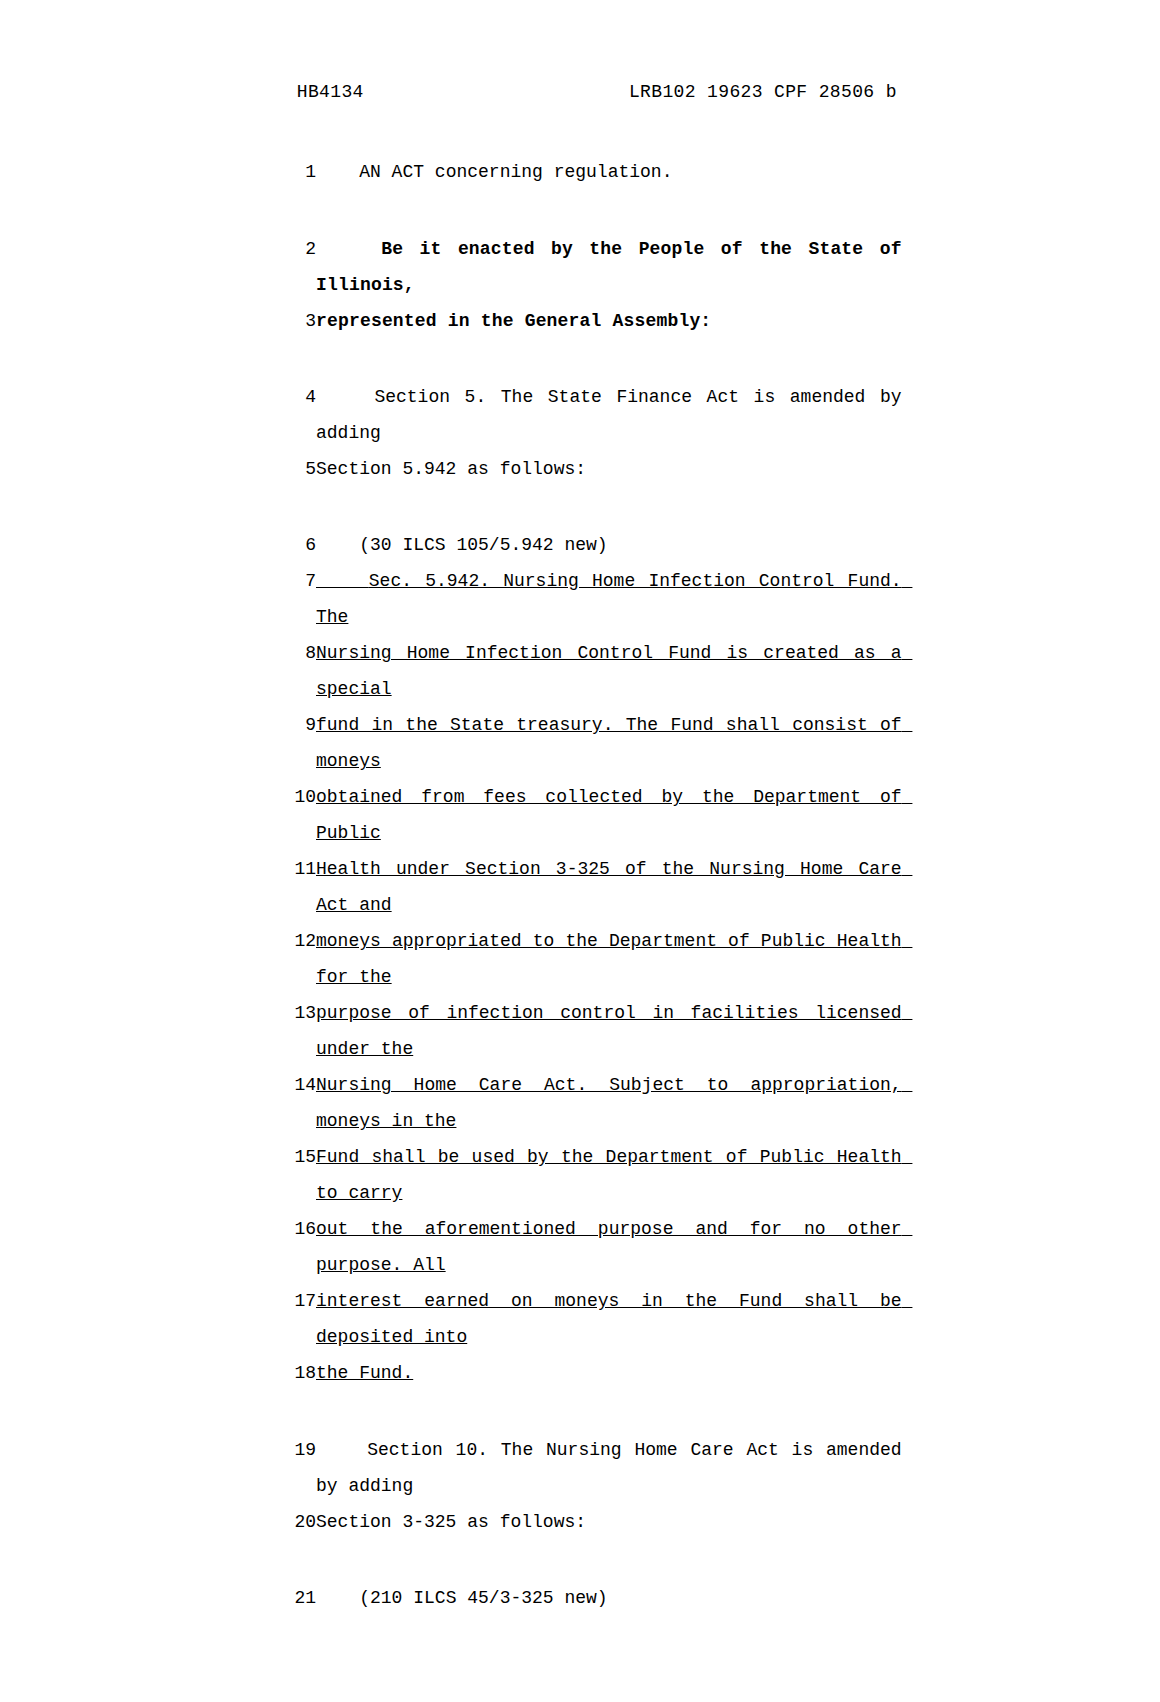HB4134 LRB102 19623 CPF 28506 b
| 1 | AN ACT concerning regulation. |
| 2 | Be it enacted by the People of the State of Illinois, |
| 3 | represented in the General Assembly: |
| 4 | Section 5. The State Finance Act is amended by adding |
| 5 | Section 5.942 as follows: |
| 6 | (30 ILCS 105/5.942 new) |
| 7 | Sec. 5.942. Nursing Home Infection Control Fund. The |
| 8 | Nursing Home Infection Control Fund is created as a special |
| 9 | fund in the State treasury. The Fund shall consist of moneys |
| 10 | obtained from fees collected by the Department of Public |
| 11 | Health under Section 3-325 of the Nursing Home Care Act and |
| 12 | moneys appropriated to the Department of Public Health for the |
| 13 | purpose of infection control in facilities licensed under the |
| 14 | Nursing Home Care Act. Subject to appropriation, moneys in the |
| 15 | Fund shall be used by the Department of Public Health to carry |
| 16 | out the aforementioned purpose and for no other purpose. All |
| 17 | interest earned on moneys in the Fund shall be deposited into |
| 18 | the Fund. |
| 19 | Section 10. The Nursing Home Care Act is amended by adding |
| 20 | Section 3-325 as follows: |
| 21 | (210 ILCS 45/3-325 new) |